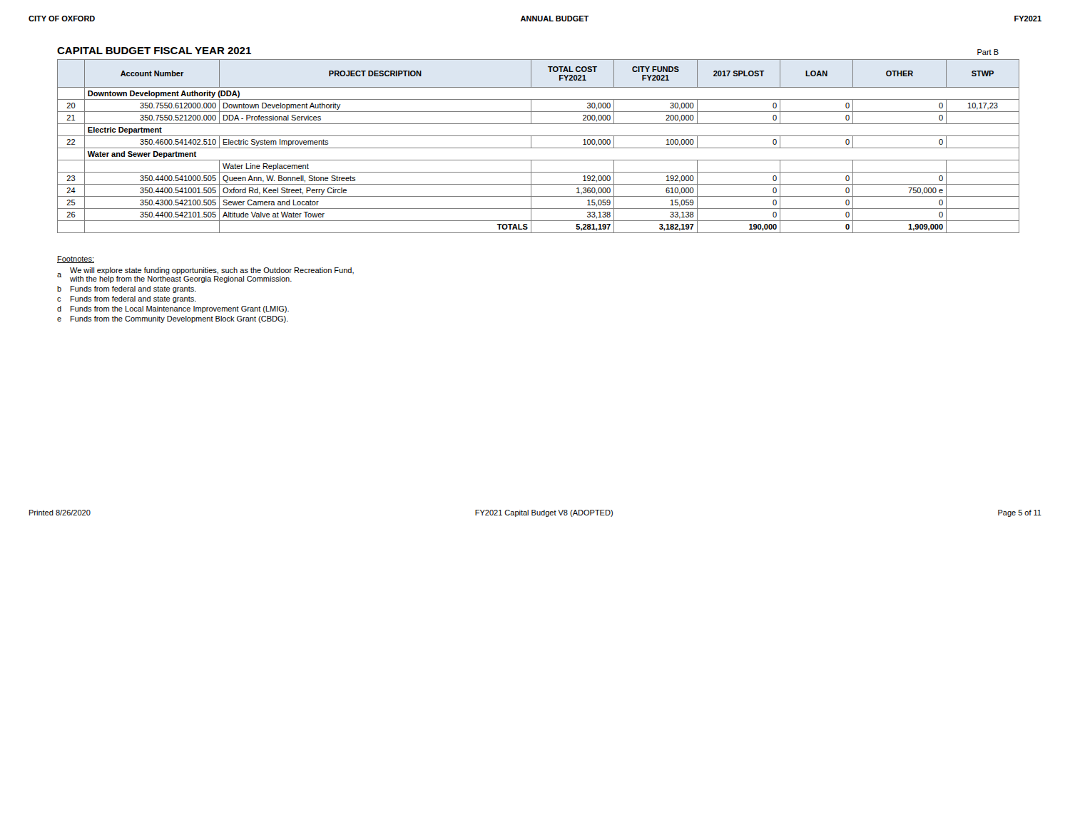CITY OF OXFORD
ANNUAL BUDGET
FY2021
CAPITAL BUDGET FISCAL YEAR 2021
Part B
| | Account Number | PROJECT DESCRIPTION | TOTAL COST FY2021 | CITY FUNDS FY2021 | 2017 SPLOST | LOAN | OTHER | STWP |
| --- | --- | --- | --- | --- | --- | --- | --- | --- |
| | Downtown Development Authority (DDA) |
| 20 | 350.7550.612000.000 | Downtown Development Authority | 30,000 | 30,000 | 0 | 0 | 0 | 10,17,23 |
| 21 | 350.7550.521200.000 | DDA - Professional Services | 200,000 | 200,000 | 0 | 0 | 0 | |
| | Electric Department |
| 22 | 350.4600.541402.510 | Electric System Improvements | 100,000 | 100,000 | 0 | 0 | 0 | |
| | Water and Sewer Department |
| | | Water Line Replacement | | | | | | |
| 23 | 350.4400.541000.505 | Queen Ann, W. Bonnell, Stone Streets | 192,000 | 192,000 | 0 | 0 | 0 | |
| 24 | 350.4400.541001.505 | Oxford Rd, Keel Street, Perry Circle | 1,360,000 | 610,000 | 0 | 0 | 750,000 e | |
| 25 | 350.4300.542100.505 | Sewer Camera and Locator | 15,059 | 15,059 | 0 | 0 | 0 | |
| 26 | 350.4400.542101.505 | Altitude Valve at Water Tower | 33,138 | 33,138 | 0 | 0 | 0 | |
| | | TOTALS | 5,281,197 | 3,182,197 | 190,000 | 0 | 1,909,000 | |
Footnotes:
a
We will explore state funding opportunities, such as the Outdoor Recreation Fund,
with the help from the Northeast Georgia Regional Commission.
b
Funds from federal and state grants.
c
Funds from federal and state grants.
d
Funds from the Local Maintenance Improvement Grant (LMIG).
e
Funds from the Community Development Block Grant (CBDG).
Printed 8/26/2020
FY2021 Capital Budget V8 (ADOPTED)
Page 5 of 11